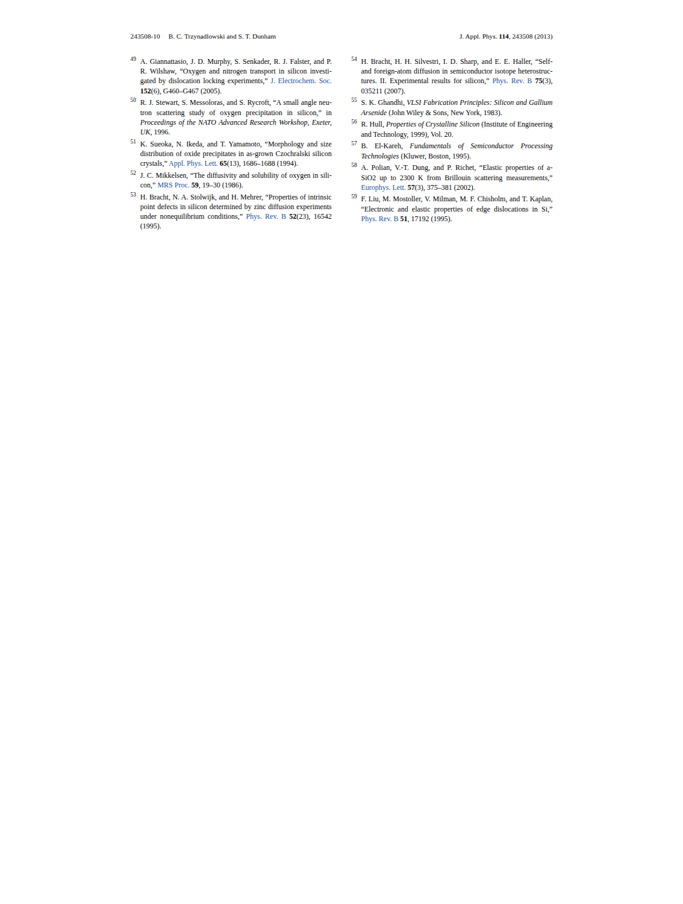243508-10 B. C. Trzynadlowski and S. T. Dunham
J. Appl. Phys. 114, 243508 (2013)
49 A. Giannattasio, J. D. Murphy, S. Senkader, R. J. Falster, and P. R. Wilshaw, “Oxygen and nitrogen transport in silicon investigated by dislocation locking experiments,” J. Electrochem. Soc. 152(6), G460–G467 (2005).
50 R. J. Stewart, S. Messoloras, and S. Rycroft, “A small angle neutron scattering study of oxygen precipitation in silicon,” in Proceedings of the NATO Advanced Research Workshop, Exeter, UK, 1996.
51 K. Sueoka, N. Ikeda, and T. Yamamoto, “Morphology and size distribution of oxide precipitates in as-grown Czochralski silicon crystals,” Appl. Phys. Lett. 65(13), 1686–1688 (1994).
52 J. C. Mikkelsen, “The diffusivity and solubility of oxygen in silicon,” MRS Proc. 59, 19–30 (1986).
53 H. Bracht, N. A. Stolwijk, and H. Mehrer, “Properties of intrinsic point defects in silicon determined by zinc diffusion experiments under nonequilibrium conditions,” Phys. Rev. B 52(23), 16542 (1995).
54 H. Bracht, H. H. Silvestri, I. D. Sharp, and E. E. Haller, “Self- and foreign-atom diffusion in semiconductor isotope heterostructures. II. Experimental results for silicon,” Phys. Rev. B 75(3), 035211 (2007).
55 S. K. Ghandhi, VLSI Fabrication Principles: Silicon and Gallium Arsenide (John Wiley & Sons, New York, 1983).
56 R. Hull, Properties of Crystalline Silicon (Institute of Engineering and Technology, 1999), Vol. 20.
57 B. El-Kareh, Fundamentals of Semiconductor Processing Technologies (Kluwer, Boston, 1995).
58 A. Polian, V.-T. Dung, and P. Richet, “Elastic properties of a-SiO2 up to 2300 K from Brillouin scattering measurements,” Europhys. Lett. 57(3), 375–381 (2002).
59 F. Liu, M. Mostoller, V. Milman, M. F. Chisholm, and T. Kaplan, “Electronic and elastic properties of edge dislocations in Si,” Phys. Rev. B 51, 17192 (1995).